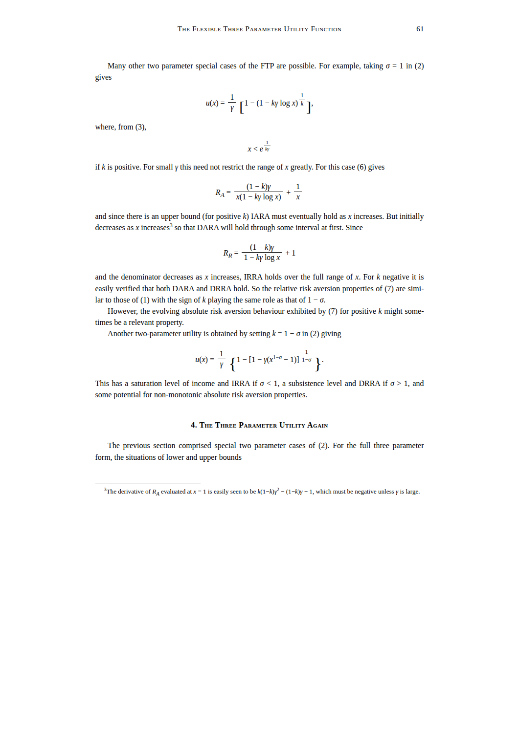The Flexible Three Parameter Utility Function 61
Many other two parameter special cases of the FTP are possible. For example, taking σ = 1 in (2) gives
u(x) = 1 γ [1 − (1 − kγ log x)1 k],
where, from (3),
x < e1 kγ
if k is positive. For small γ this need not restrict the range of x greatly. For this case (6) gives
RA = (1 − k)γ x(1 − kγ log x) + 1 x
and since there is an upper bound (for positive k) IARA must eventually hold as x increases. But initially decreases as x increases3 so that DARA will hold through some interval at first. Since
RR = (1 − k)γ 1 − kγ log x + 1
and the denominator decreases as x increases, IRRA holds over the full range of x. For k negative it is easily verified that both DARA and DRRA hold. So the relative risk aversion properties of (7) are similar to those of (1) with the sign of k playing the same role as that of 1 − σ.
However, the evolving absolute risk aversion behaviour exhibited by (7) for positive k might sometimes be a relevant property.
Another two-parameter utility is obtained by setting k = 1 − σ in (2) giving
u(x) = 1 γ {1 − [1 − γ(x1−σ − 1)]11−σ}.
This has a saturation level of income and IRRA if σ < 1, a subsistence level and DRRA if σ > 1, and some potential for non-monotonic absolute risk aversion properties.
4. The Three Parameter Utility Again
The previous section comprised special two parameter cases of (2). For the full three parameter form, the situations of lower and upper bounds
3The derivative of RA evaluated at x = 1 is easily seen to be k(1−k)γ2 − (1−k)γ − 1, which must be negative unless γ is large.